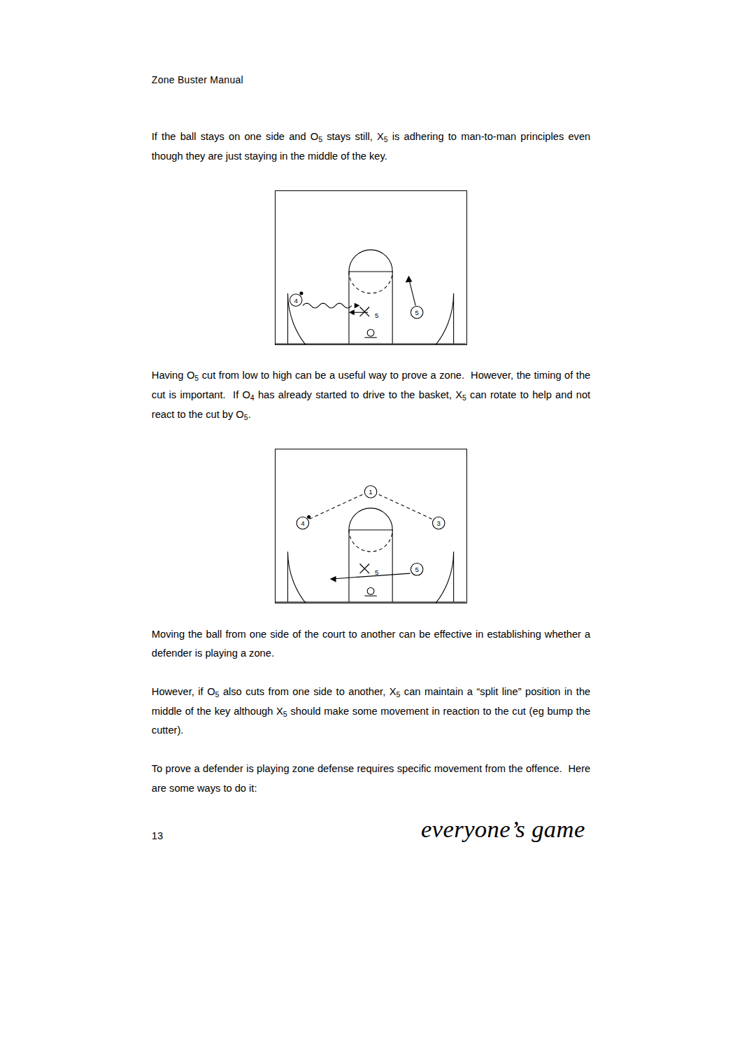Zone Buster Manual
If the ball stays on one side and O5 stays still, X5 is adhering to man-to-man principles even though they are just staying in the middle of the key.
4 5 5
Having O5 cut from low to high can be a useful way to prove a zone. However, the timing of the cut is important. If O4 has already started to drive to the basket, X5 can rotate to help and not react to the cut by O5.
1 4 3 5 5
Moving the ball from one side of the court to another can be effective in establishing whether a defender is playing a zone.
However, if O5 also cuts from one side to another, X5 can maintain a “split line” position in the middle of the key although X5 should make some movement in reaction to the cut (eg bump the cutter).
To prove a defender is playing zone defense requires specific movement from the offence. Here are some ways to do it:
13
everyone’s game